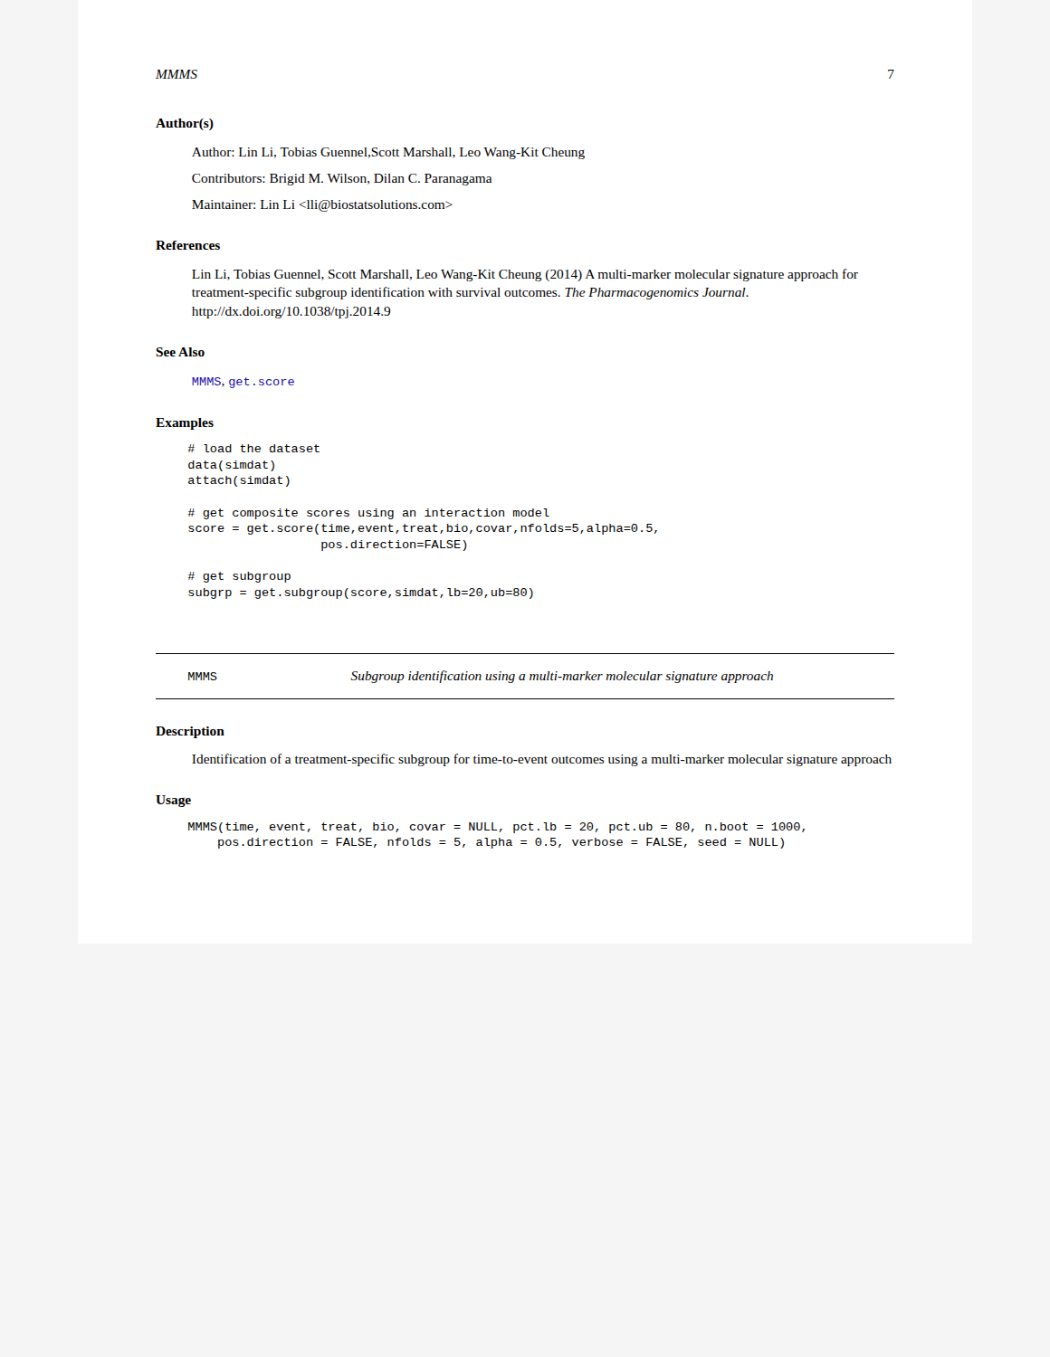MMMS 7
Author(s)
Author: Lin Li, Tobias Guennel,Scott Marshall, Leo Wang-Kit Cheung
Contributors: Brigid M. Wilson, Dilan C. Paranagama
Maintainer: Lin Li <lli@biostatsolutions.com>
References
Lin Li, Tobias Guennel, Scott Marshall, Leo Wang-Kit Cheung (2014) A multi-marker molecular signature approach for treatment-specific subgroup identification with survival outcomes. The Pharmacogenomics Journal. http://dx.doi.org/10.1038/tpj.2014.9
See Also
MMMS, get.score
Examples
# load the dataset
data(simdat)
attach(simdat)

# get composite scores using an interaction model
score = get.score(time,event,treat,bio,covar,nfolds=5,alpha=0.5,
                  pos.direction=FALSE)

# get subgroup
subgrp = get.subgroup(score,simdat,lb=20,ub=80)
MMMS Subgroup identification using a multi-marker molecular signature approach
Description
Identification of a treatment-specific subgroup for time-to-event outcomes using a multi-marker molecular signature approach
Usage
MMMS(time, event, treat, bio, covar = NULL, pct.lb = 20, pct.ub = 80, n.boot = 1000,
    pos.direction = FALSE, nfolds = 5, alpha = 0.5, verbose = FALSE, seed = NULL)